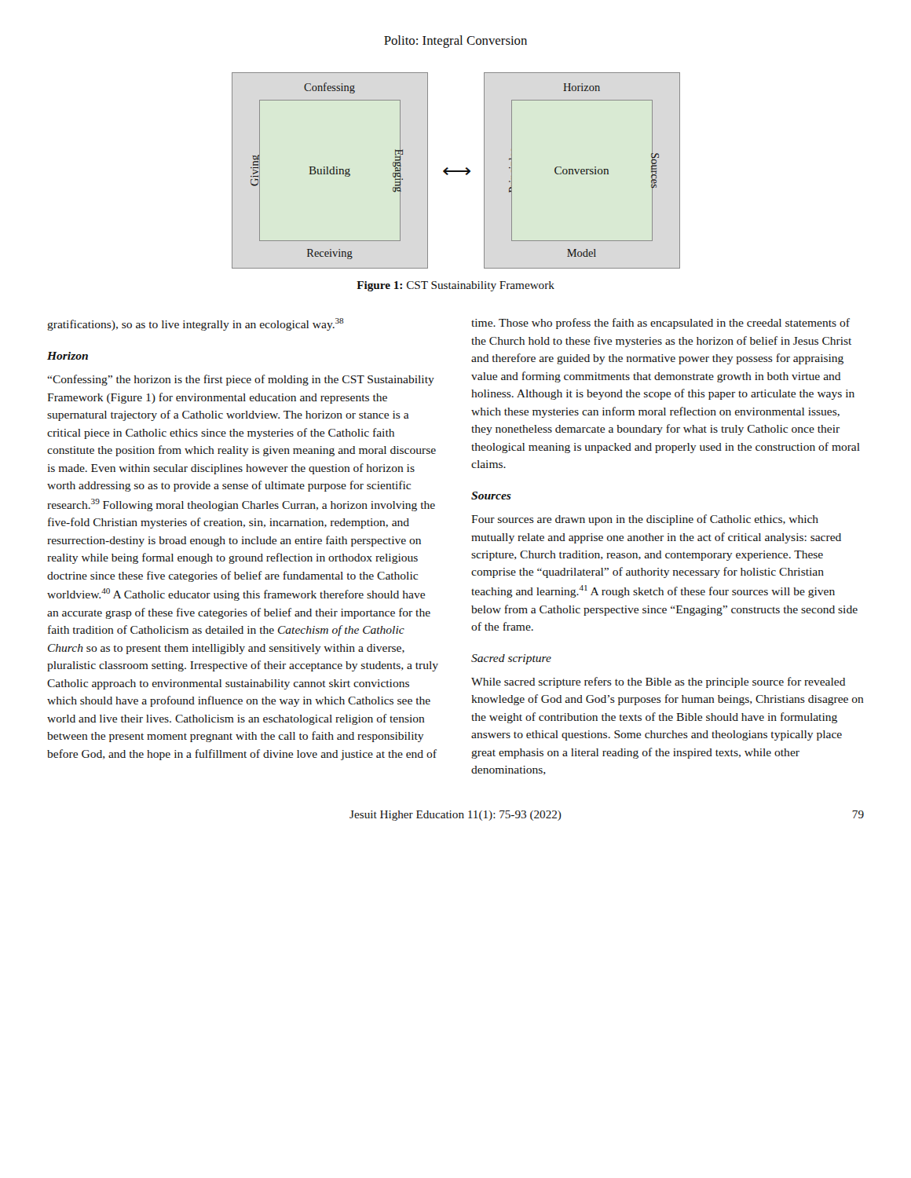Polito: Integral Conversion
Confessing
Giving
Building
Engaging
Receiving
⟷
Horizon
Principles
Conversion
Sources
Model
Figure 1: CST Sustainability Framework
gratifications), so as to live integrally in an ecological way.38
Horizon
“Confessing” the horizon is the first piece of molding in the CST Sustainability Framework (Figure 1) for environmental education and represents the supernatural trajectory of a Catholic worldview. The horizon or stance is a critical piece in Catholic ethics since the mysteries of the Catholic faith constitute the position from which reality is given meaning and moral discourse is made. Even within secular disciplines however the question of horizon is worth addressing so as to provide a sense of ultimate purpose for scientific research.39 Following moral theologian Charles Curran, a horizon involving the five-fold Christian mysteries of creation, sin, incarnation, redemption, and resurrection-destiny is broad enough to include an entire faith perspective on reality while being formal enough to ground reflection in orthodox religious doctrine since these five categories of belief are fundamental to the Catholic worldview.40 A Catholic educator using this framework therefore should have an accurate grasp of these five categories of belief and their importance for the faith tradition of Catholicism as detailed in the Catechism of the Catholic Church so as to present them intelligibly and sensitively within a diverse, pluralistic classroom setting. Irrespective of their acceptance by students, a truly Catholic approach to environmental sustainability cannot skirt convictions which should have a profound influence on the way in which Catholics see the world and live their lives. Catholicism is an eschatological religion of tension between the present moment pregnant with the call to faith and responsibility before God, and the hope in a fulfillment of divine love and justice at the end of time. Those who profess the faith as encapsulated in the creedal statements of the Church hold to these five mysteries as the horizon of belief in Jesus Christ and therefore are guided by the normative power they possess for appraising value and forming commitments that demonstrate growth in both virtue and holiness. Although it is beyond the scope of this paper to articulate the ways in which these mysteries can inform moral reflection on environmental issues, they nonetheless demarcate a boundary for what is truly Catholic once their theological meaning is unpacked and properly used in the construction of moral claims.
Sources
Four sources are drawn upon in the discipline of Catholic ethics, which mutually relate and apprise one another in the act of critical analysis: sacred scripture, Church tradition, reason, and contemporary experience. These comprise the “quadrilateral” of authority necessary for holistic Christian teaching and learning.41 A rough sketch of these four sources will be given below from a Catholic perspective since “Engaging” constructs the second side of the frame.
Sacred scripture
While sacred scripture refers to the Bible as the principle source for revealed knowledge of God and God’s purposes for human beings, Christians disagree on the weight of contribution the texts of the Bible should have in formulating answers to ethical questions. Some churches and theologians typically place great emphasis on a literal reading of the inspired texts, while other denominations,
Jesuit Higher Education 11(1): 75-93 (2022) 79